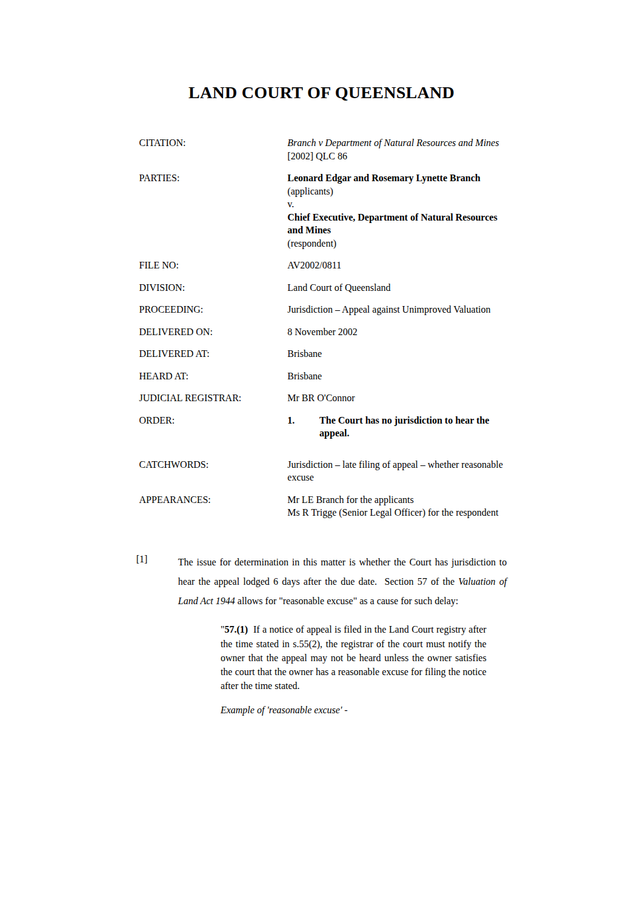LAND COURT OF QUEENSLAND
| CITATION: | Branch v Department of Natural Resources and Mines [2002] QLC 86 |
| PARTIES: | Leonard Edgar and Rosemary Lynette Branch (applicants) v. Chief Executive, Department of Natural Resources and Mines (respondent) |
| FILE NO: | AV2002/0811 |
| DIVISION: | Land Court of Queensland |
| PROCEEDING: | Jurisdiction – Appeal against Unimproved Valuation |
| DELIVERED ON: | 8 November 2002 |
| DELIVERED AT: | Brisbane |
| HEARD AT: | Brisbane |
| JUDICIAL REGISTRAR: | Mr BR O'Connor |
| ORDER: | / 1. / The Court has no jurisdiction to hear the appeal. / |
| CATCHWORDS: | Jurisdiction – late filing of appeal – whether reasonable excuse |
| APPEARANCES: | Mr LE Branch for the applicants Ms R Trigge (Senior Legal Officer) for the respondent |
[1]
The issue for determination in this matter is whether the Court has jurisdiction to hear the appeal lodged 6 days after the due date. Section 57 of the Valuation of Land Act 1944 allows for "reasonable excuse" as a cause for such delay:
"57.(1) If a notice of appeal is filed in the Land Court registry after the time stated in s.55(2), the registrar of the court must notify the owner that the appeal may not be heard unless the owner satisfies the court that the owner has a reasonable excuse for filing the notice after the time stated.
Example of 'reasonable excuse' -